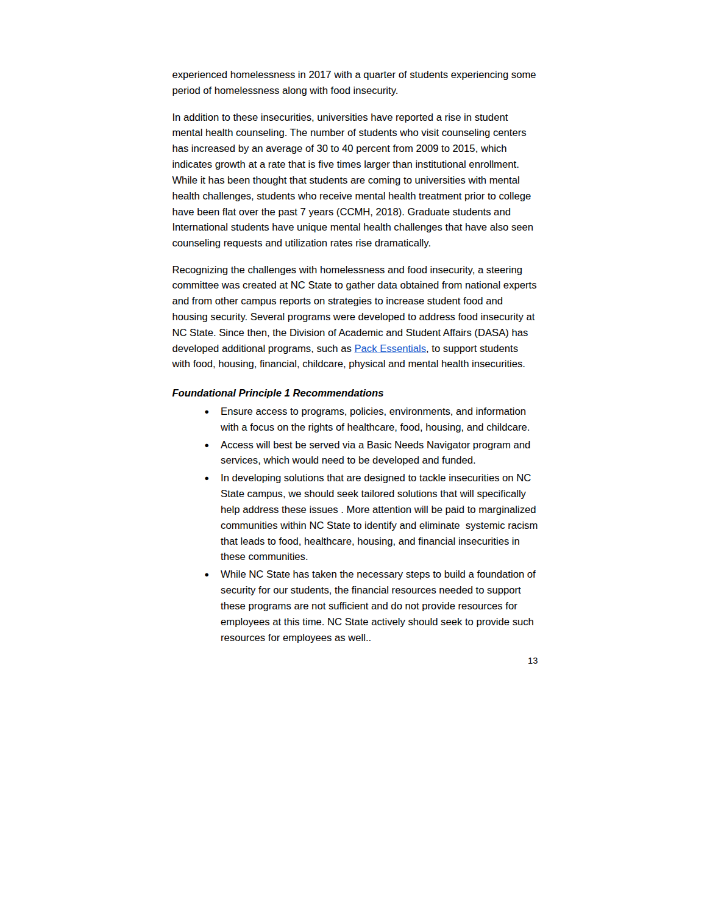experienced homelessness in 2017 with a quarter of students experiencing some period of homelessness along with food insecurity.
In addition to these insecurities, universities have reported a rise in student mental health counseling. The number of students who visit counseling centers has increased by an average of 30 to 40 percent from 2009 to 2015, which indicates growth at a rate that is five times larger than institutional enrollment. While it has been thought that students are coming to universities with mental health challenges, students who receive mental health treatment prior to college have been flat over the past 7 years (CCMH, 2018). Graduate students and International students have unique mental health challenges that have also seen counseling requests and utilization rates rise dramatically.
Recognizing the challenges with homelessness and food insecurity, a steering committee was created at NC State to gather data obtained from national experts and from other campus reports on strategies to increase student food and housing security. Several programs were developed to address food insecurity at NC State. Since then, the Division of Academic and Student Affairs (DASA) has developed additional programs, such as Pack Essentials, to support students with food, housing, financial, childcare, physical and mental health insecurities.
Foundational Principle 1 Recommendations
Ensure access to programs, policies, environments, and information with a focus on the rights of healthcare, food, housing, and childcare.
Access will best be served via a Basic Needs Navigator program and services, which would need to be developed and funded.
In developing solutions that are designed to tackle insecurities on NC State campus, we should seek tailored solutions that will specifically help address these issues . More attention will be paid to marginalized communities within NC State to identify and eliminate systemic racism that leads to food, healthcare, housing, and financial insecurities in these communities.
While NC State has taken the necessary steps to build a foundation of security for our students, the financial resources needed to support these programs are not sufficient and do not provide resources for employees at this time. NC State actively should seek to provide such resources for employees as well..
13